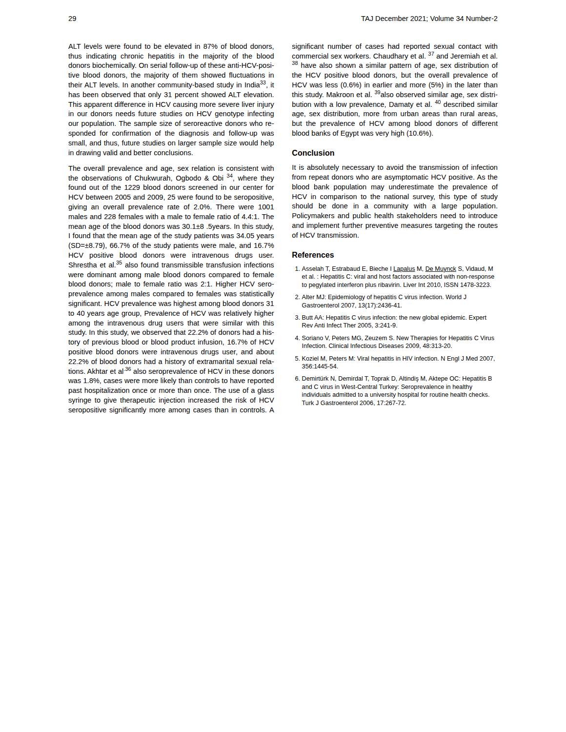29 TAJ December 2021; Volume 34 Number-2
ALT levels were found to be elevated in 87% of blood donors, thus indicating chronic hepatitis in the majority of the blood donors biochemically. On serial follow-up of these anti-HCV-positive blood donors, the majority of them showed fluctuations in their ALT levels. In another community-based study in India33, it has been observed that only 31 percent showed ALT elevation. This apparent difference in HCV causing more severe liver injury in our donors needs future studies on HCV genotype infecting our population. The sample size of seroreactive donors who responded for confirmation of the diagnosis and follow-up was small, and thus, future studies on larger sample size would help in drawing valid and better conclusions.
The overall prevalence and age, sex relation is consistent with the observations of Chukwurah, Ogbodo & Obi 34, where they found out of the 1229 blood donors screened in our center for HCV between 2005 and 2009, 25 were found to be seropositive, giving an overall prevalence rate of 2.0%. There were 1001 males and 228 females with a male to female ratio of 4.4:1. The mean age of the blood donors was 30.1±8 .5years. In this study, I found that the mean age of the study patients was 34.05 years (SD=±8.79), 66.7% of the study patients were male, and 16.7% HCV positive blood donors were intravenous drugs user. Shrestha et al.35 also found transmissible transfusion infections were dominant among male blood donors compared to female blood donors; male to female ratio was 2:1. Higher HCV seroprevalence among males compared to females was statistically significant. HCV prevalence was highest among blood donors 31 to 40 years age group, Prevalence of HCV was relatively higher among the intravenous drug users that were similar with this study. In this study, we observed that 22.2% of donors had a history of previous blood or blood product infusion, 16.7% of HCV positive blood donors were intravenous drugs user, and about 22.2% of blood donors had a history of extramarital sexual relations. Akhtar et al.36 also seroprevalence of HCV in these donors was 1.8%, cases were more likely than controls to have reported past hospitalization once or more than once. The use of a glass syringe to give therapeutic injection increased the risk of HCV seropositive significantly more among cases than in controls. A significant number of cases had reported sexual contact with commercial sex workers. Chaudhary et al. 37 and Jeremiah et al. 38 have also shown a similar pattern of age, sex distribution of the HCV positive blood donors, but the overall prevalence of HCV was less (0.6%) in earlier and more (5%) in the later than this study. Makroon et al. 39also observed similar age, sex distribution with a low prevalence, Damaty et al. 40 described similar age, sex distribution, more from urban areas than rural areas, but the prevalence of HCV among blood donors of different blood banks of Egypt was very high (10.6%).
Conclusion
It is absolutely necessary to avoid the transmission of infection from repeat donors who are asymptomatic HCV positive. As the blood bank population may underestimate the prevalence of HCV in comparison to the national survey, this type of study should be done in a community with a large population. Policymakers and public health stakeholders need to introduce and implement further preventive measures targeting the routes of HCV transmission.
References
Asselah T, Estrabaud E, Bieche I Lapalus M, De Muynck S, Vidaud, M et al. : Hepatitis C: viral and host factors associated with non-response to pegylated interferon plus ribavirin. Liver Int 2010, ISSN 1478-3223.
Alter MJ: Epidemiology of hepatitis C virus infection. World J Gastroenterol 2007, 13(17):2436-41.
Butt AA: Hepatitis C virus infection: the new global epidemic. Expert Rev Anti Infect Ther 2005, 3:241-9.
Soriano V, Peters MG, Zeuzem S. New Therapies for Hepatitis C Virus Infection. Clinical Infectious Diseases 2009, 48:313-20.
Koziel M, Peters M: Viral hepatitis in HIV infection. N Engl J Med 2007, 356:1445-54.
Demirtürk N, Demirdal T, Toprak D, Altindiş M, Aktepe OC: Hepatitis B and C virus in West-Central Turkey: Seroprevalence in healthy individuals admitted to a university hospital for routine health checks. Turk J Gastroenterol 2006, 17:267-72.